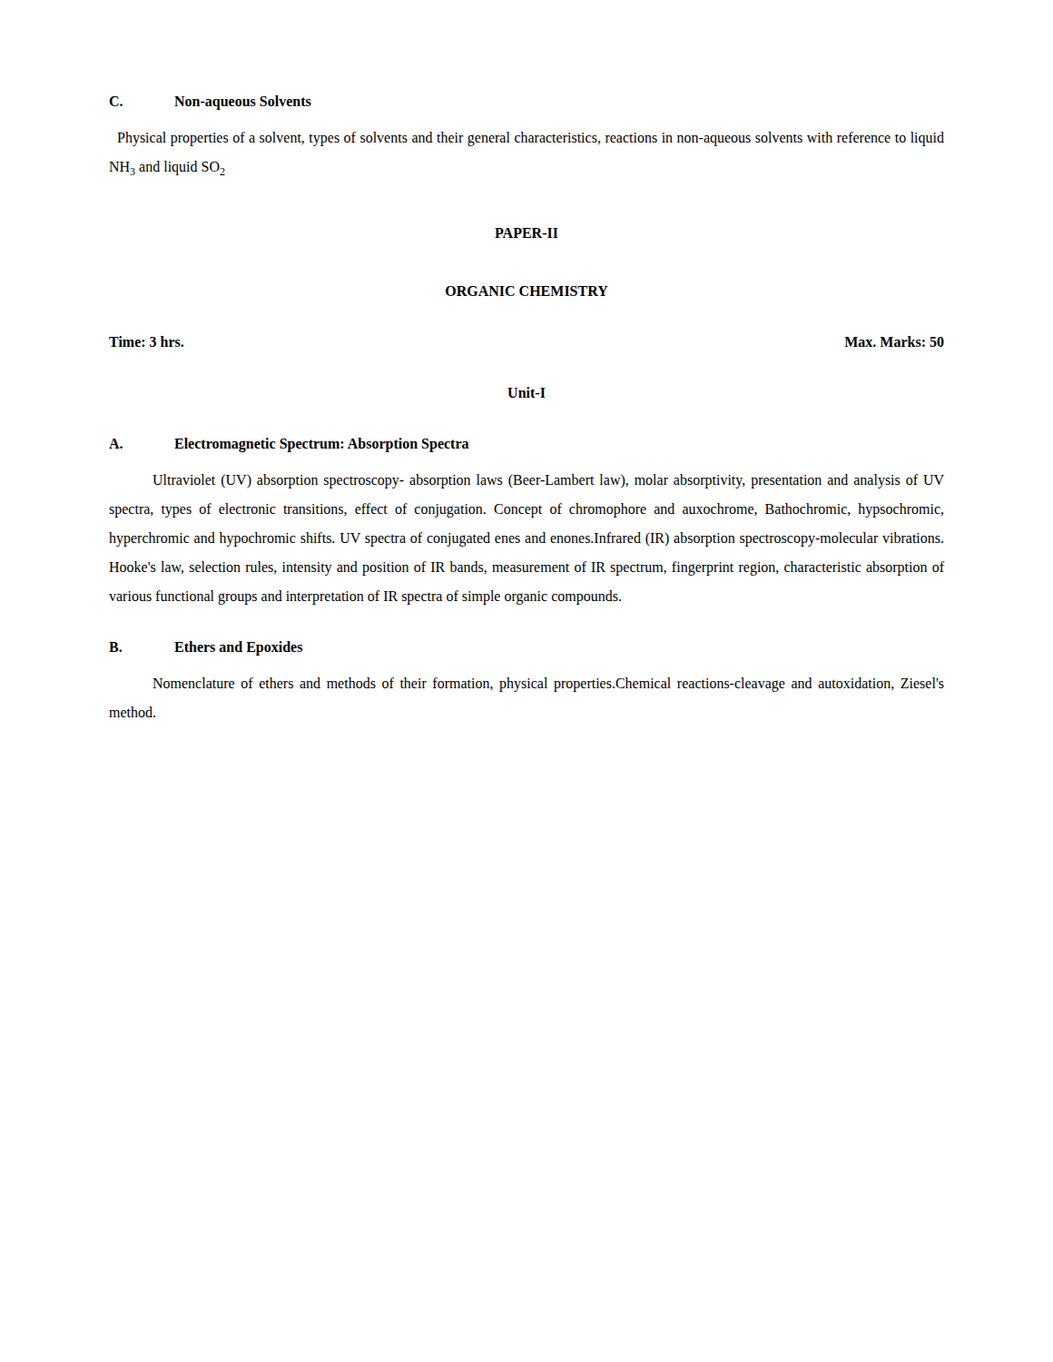C. Non-aqueous Solvents
Physical properties of a solvent, types of solvents and their general characteristics, reactions in non-aqueous solvents with reference to liquid NH3 and liquid SO2
PAPER-II
ORGANIC CHEMISTRY
Time: 3 hrs. Max. Marks: 50
Unit-I
A. Electromagnetic Spectrum: Absorption Spectra
Ultraviolet (UV) absorption spectroscopy- absorption laws (Beer-Lambert law), molar absorptivity, presentation and analysis of UV spectra, types of electronic transitions, effect of conjugation. Concept of chromophore and auxochrome, Bathochromic, hypsochromic, hyperchromic and hypochromic shifts. UV spectra of conjugated enes and enones.Infrared (IR) absorption spectroscopy-molecular vibrations. Hooke's law, selection rules, intensity and position of IR bands, measurement of IR spectrum, fingerprint region, characteristic absorption of various functional groups and interpretation of IR spectra of simple organic compounds.
B. Ethers and Epoxides
Nomenclature of ethers and methods of their formation, physical properties.Chemical reactions-cleavage and autoxidation, Ziesel's method.